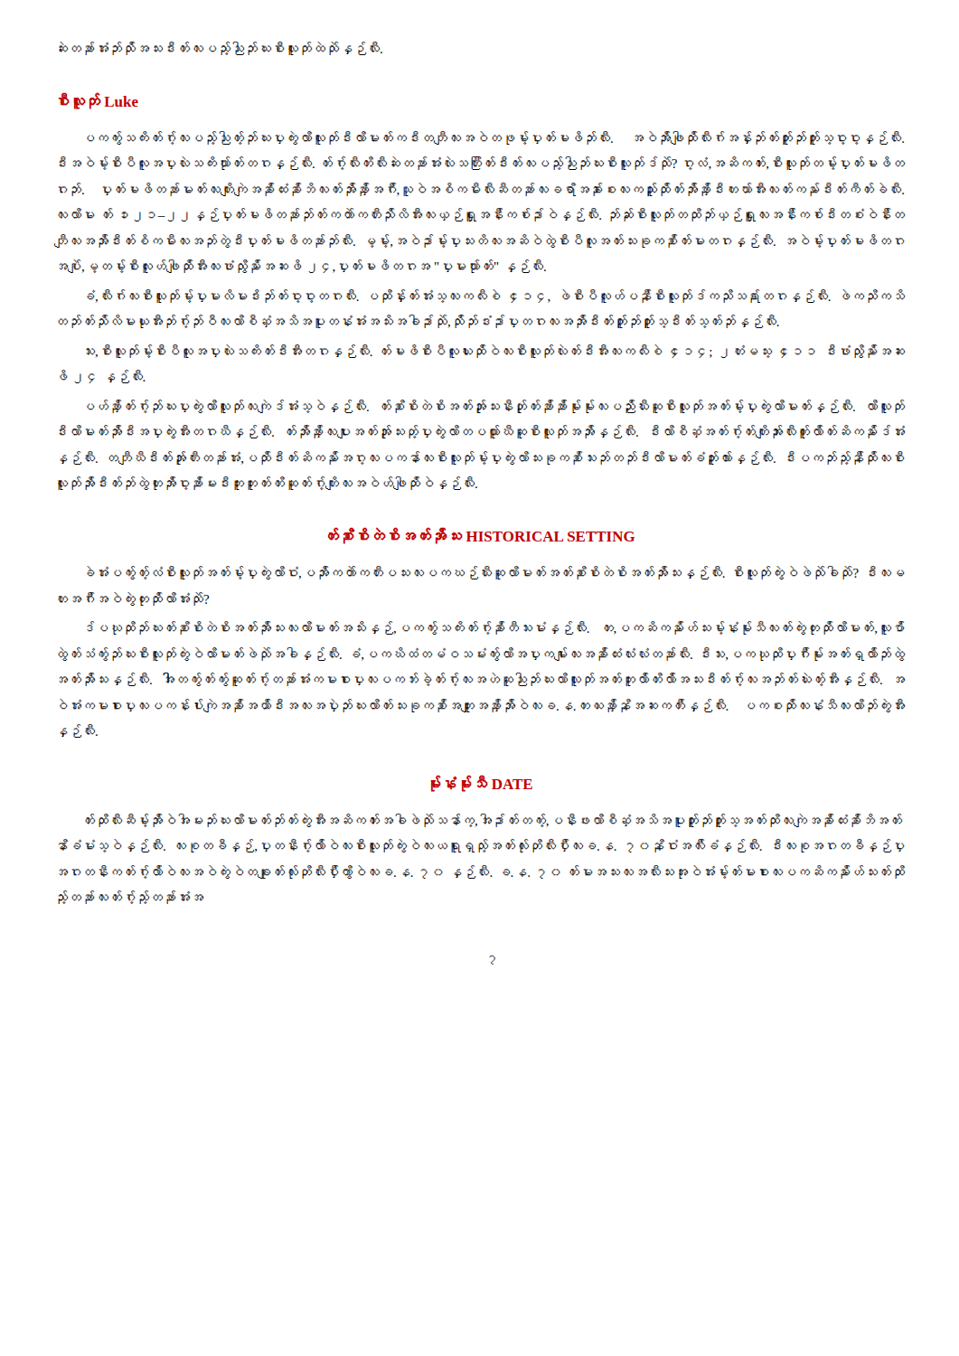ဆဲးတဖၣ်အံၤဘၣ်လိၣ်အသးဒီးတၢ်လၢပသ့ၣ်ညါဘၣ်ဃးစီၤလူၤကၣ်ထဲလဲၣ်နှဉ်လီၤ.
စီၤလူၤကၣ် Luke
ပကကွၢ်သကိးတၢ်ဂ့ၢ်လၢပသ့ၣ်ညါတ့ၢ်ဘၣ်ဃးပှၤကွဲးလံာ်လူၤကၣ်ဒီးလံာ်မၤတၢ်ကဒီးတဘျီလၢအဝဲတဖုမ့ၢ်ပှၤတၢ်မၢဖိဘၣ်လီၤ. အဝဲအိၣ်ဖျါထိၣ်လီၤဂၢ်အနှၢ်ဘၣ်တၢ်ကူၣ်ဘၣ်ကူၣ်သ့ဝ့ၤဝ့ၤနှဉ်လီၤ. ဒီးအဝဲမ့ၢ်စီၤပီလူးအပှၤလဲၤသကိးဃုာ်တၢ်တဂၤနှဉ်လီၤ. တၢ်ဂ့ၢ်လီၤတံၢ်လီၤဆဲးတဖၣ်အံၤလဲၤသတြီၤတၢ်ဒီးတၢ်လၢပသ့ၣ်ညါဘၣ်ဃးစီၤလူၤကၣ်ဒ်လဲၣ်? ဂ့ၤလံ,အဆိကတၢၢ်,စီၤလူၤကၣ်တမ့ၢ်ပှၤတၢ်မၢဖိတဂၤဘၣ်. ပှၤတၢ်မၢဖိတဖၣ်မၤတၢ်လၢကျိၤကျဲအခိၣ်ထံးခိၣ်ဘိလၢတၢ်အိၣ်ဖှိၣ်အဂီၢ်,သူဝဲအစိကမီၤလီၤဆီတဖၣ်လၢခရံာ်အခၢၣ်စးလၢကသူၣ်ထိၣ်တၢ်အိၣ်ဖှိၣ်ဒီးကၤဃာ်အီၤလၢတၢ်ကမၣ်ဒီးတၢ်ကီတၢ်ခဲလီၤ. လၢလံာ်မၤ တၢ် ၁း၂၁–၂၂နှဉ်ပှၤတၢ်မၢဖိတဖၣ်ဘၣ်တၢ်ကတဲာ်ကတီၤသိၣ်လိအီၤလၢယှဉ်ရှူးအနီၢ်ကစၢ်ဒၣ်ဝဲနှဉ်လီၤ. ဘၣ်ဆၣ်စီၤလူၤကၣ်တထံၣ်ဘၣ်ယှဉ်ရှူးလၢအနီၢ်ကစၢ်ဒီးတစံးဝဲနီၢ်တဘျီလၢအအိၣ်ဒီးတၢ်စိကမီၤလၢအဘၣ်တွဲဒီးပှၤတၢ်မၢဖိတဖၣ်ဘၣ်လီၤ. မ့မ့ၢ်,အဝဲဒၣ်မ့ၢ်ပှၤသးတိလၢအဆိဝဲထွဲစီၤပီလူးအတၢ်သးခုကစိၣ်တၢ်မၤတဂၤနှဉ်လီၤ. အဝဲမ့ၢ်ပှၤတၢ်မၢဖိတဂၤအပျဲၢ်,မ့တမ့ၢ်စီၤလူးဟ်ဖျါထိၣ်အီၤလၢဖံၤလွံၣ်မိၣ်အဆၢဖိ ၂၄,ပှၤတၢ်မၢဖိတဂၤအ "ပှၤမၤဃုာ်တၢ်" နှဉ်လီၤ.
ခံ,လီၤဂၢ်လၢစီၤလူၤကၣ်မ့ၢ်ပှၤမၤလိမၤဒိးဘၣ်တၢ်ဝ့ၤဝ့ၤတဂၤလီၤ. ပထံၣ်နှၢ်တၢ်အံၤသ့လၢကလီးစဲ ၄း၁၄, ဖဲစီၤပီလူးဟ်ပနီၣ်စီၤလူၤကၣ်ဒ်ကသံၣ်သရၣ်တဂၤနှဉ်လီၤ. ဖဲကသံၣ်ကသိတဘၣ်တၢ်သိၣ်လိမၤယုၤအီၤဘၣ်ဂ့ၢ်ဘၣ်ဝီလၢလံာ်စီဆှံအသိအပူၤတနံၤအံၤအသိးအခါဒၣ်လဲၣ်,လိၣ်ဘၣ်ဒံးဒၣ်ပှၤတဂၤလၢအအိၣ်ဒီးတၢ်ကူၣ်ဘၣ်ကူၣ်သ့ဒီးတၢ်သ့တၢ်ဘၣ်နှဉ်လီၤ.
သၢ,စီၤလူၤကၣ်မ့ၢ်စီၤပီလူးအပှၤလဲၤသကိးတၢ်ဒီးအီၤတဂၤနှဉ်လီၤ. တၢ်မၢဖိစီၤပီလူးယၤၤထိၣ်ဝဲလၢစီၤလူၤကၣ်လဲၤတၢ်ဒီးအီၤလၢကလီးစဲ ၄း၁၄; ၂တံၤမသ့း ၄း၁၁ ဒီးဖံၤလွံၣ်မိၣ်အဆၢဖိ ၂၄ နှဉ်လီၤ.
ပဟ်ဖှိၣ်တၢ်ဂ့ၢ်ဘၣ်ဃးပှၤကွဲးလံာ်လူၤကၣ်လၢကျဲဒ်အံၤသ့ဝဲနှဉ်လီၤ. တၢ်စံၣ်စိၤတဲစိၤအတၢ်အုၣ်သးနီၤဟုၣ်တၢ်ဖိၣ်ဖိၣ်မုၢ်မုၢ်လၢပညိၣ်ဃီၤဆူစီၤလူၤကၣ်အတၢ်မ့ၢ်ပှၤကွဲးလံာ်မၤတၢ်နှဉ်လီၤ. လံာ်လူၤကၣ်ဒီးလံာ်မၤတၢ်အိၣ်ဒီးအပှၤကွဲးအီၤတဂၤဃီနှဉ်လီၤ. တၢ်အိၣ်ဖှိၣ်လၢပျၤၤအတၢ်အုၣ်သးဟ့ၣ်ပှၤကွဲးလံာ်တပယူာ်ဃီဆူစီၤလူၤကၣ်အအိၣ်နှဉ်လီၤ. ဒီးလံာ်စီဆှံအတၢ်ဂ့ၢ်တၢ်ကျိၤအၢၣ်လီၤတူၢ်လိာ်တၢ်ဆိကမိၣ်ဒ်အံၤနှဉ်လီၤ. တဘျီဃီဒီးတၢ်အုၣ်ကီၤတဖၣ်အံၤ,ပထိၣ်ဒီးတၢ်ဆိကမိၣ်အဂ့ၤလၢပကနာ်လၢစီၤလူၤကၣ်မ့ၢ်ပှၤကွဲးလံာ်သးခုကစိၣ်သၢဘၣ်တဘၣ်ဒီးလံာ်မၤတၢ်ခံဘူၣ်လၢာ်နှဉ်လီၤ. ဒီးပကဘၣ်သ့ၣ်နီၣ်ထိၣ်လၢစီၤလူၤကၣ်အိၣ်ဒီးတၢ်ဘၣ်ထွဲတုၤအိၣ်ဝ့ၤဖိၣ်မးဒီးဘူးဘူးတၢ်တံၢ်ဆူတၢ်ဂ့ၢ်ကျိၤလၢအဝဲဟ်ဖျါထိၣ်ဝဲနှဉ်လီၤ.
တၢ်စံၣ်စိၤတဲစိၤအတၢ်အိၣ်သး HISTORICAL SETTING
ခဲအံၤပကွၢ်တ့ၢ်လံစီၤလူၤကၣ်အတၢ်မ့ၢ်ပှၤကွဲးလံာ်ဝံၤ,ပအိၣ်ကတဲာ်ကတီၤပသးလၢပကဃဉ်ဃီၤဆူလံာ်မၤတၢ်အတၢ်စံၣ်စိၤတဲစိၤအတၢ်အိၣ်သးနှဉ်လီၤ. စီၤလူၤကၣ်ကွဲးဝဲဖဲလဲၣ်ခါလဲၣ်? ဒီးလၢမတၤအဂီၢ်အဝဲကွဲးတုးထိၣ်လံာ်အံၤလဲၣ်?
ဒ်ပဃုထံၣ်ဘၣ်ဃးတၢ်စံၣ်စိၤတဲစိၤအတၢ်အိၣ်သးလၢလံာ်မၤတၢ်အသိးနှဉ်,ပကကွၢ်သကိးတၢ်ဂ့ၢ်ခိၣ်တီသၢမံၤနှဉ်လီၤ. တၢ,ပကဆိကမိၣ်ဟ်သးမ့ၢ်နံၤမုၢ်သီလၢတၢ်ကွဲးတုးထိၣ်လံာ်မၤတၢ်,လူၤပိာ်ထွဲတၢ်သံကွၢ်ဘၣ်ဃးစီၤလူၤကၣ်ကွဲးဝဲလံာ်မၤတၢ်ဖဲလဲၣ်အခါနှဉ်လီၤ. ခံ,ပကဃိထံတမံဝသမံးကွၢ်လံာ်အပှၤကမျၢၢ်လၢအခိၣ်ထံးလံၤလံၤတဖၣ်လီၤ. ဒီးသၢ,ပကဃုထံၣ်ပှၤဂီၢ်မုၢ်အတၢ်ရှလိာ်ဘၣ်ထွဲအတၢ်အိၣ်သးနှဉ်လီၤ. အါါတကွၢ်တၢ်ကွၢ်ဆူတၢ်ဂ့ၢ်တဖၣ်အံၤကမၤစၢၤပှၤလၢပကဘၢ်ခဲ့တၢ်ဂ့ၢ်လၢအဟဲဆူညါဘၣ်ဃးလံာ်လူၤကၣ်အတၢ်ဘူးလိာ်တံၢ်လိာ်အသးဒီးတၢ်ဂ့ၢ်လၢအဘၣ်တၢ်ဃဲၤတ့ၢ်အီၤနှဉ်လီၤ. အဝဲအံၤကမၤစၢၤပှၤလၢပကနၢ်ပၢၢ်ကျဲအခိၣ်အယိာ်ဒီးအလၢအပှဲၤဘၣ်ဃးလံာ်တၢ်သးခုကစိၣ်အဘျူးအဖှိၣ်အိၣ်ဝဲလၢခ.န.တၢယၢဖှိၣ်နံၣ်အဆၢကတီၢ်နှဉ်လီၤ. ပကစးထိၣ်လၢနံၤသီလၢလံာ်ဘၣ်ကွဲးအီၤနှဉ်လီၤ.
မုၢ်နံၤမုၢ်သီ DATE
တၢ်ထံၣ်လီၤဆီမ့ၢ်အိၣ်ဝဲအါမးဘၣ်ဃးလံာ်မၤတၢ်ဘၣ်တၢ်ကွဲးအီၤအဆိကတၢၢ်အခါဖဲလဲၣ်သနာ်က့,အါဒၣ်တၢ်တက့ၢ်,ပနီၤဖးလံာ်စီဆှံအသိအပူၤကူၣ်ဘၣ်ကူၣ်သ့အတၢ်ထံၣ်လၢကျဲအခိၣ်ထံးခိၣ်ဘိအတၢ်နံာ်ခံမံၤသ့ဝဲနှဉ်လီၤ. လၢစုတခီနှဉ်,ပှၤတနီၤဂ့ၢ်လိာ်ဝဲလၢစီၤလူၤကၣ်ကွဲးဝဲလၢယရူၤရှလ့ၣ်အတၢ်လုၢ်ဟံၣ်လီၤပှီၢ်လၢခ.န. ၇၀နံၣ်ဝံၤအလီၢ်ခံနှဉ်လီၤ. ဒီးလၢစုအဂၤတခီနှဉ်ပှၤအဂၤတနီၤကတၢ်ဂ့ၢ်လိာ်ဝဲလၢအဝဲကွဲးဝဲတချုးတၢ်လုၢ်ဟံၣ်လီၤပှီၢ်ကွံာ်ဝဲလၢခ.န. ၇၀ နှဉ်လီၤ. ခ.န. ၇၀ တၢ်မၤအသးလၢအလီၤသးအုးဝဲအံၤမ့ၢ်တၢ်မၤစၢၤလၢပကဆိကမိၣ်ဟ်သးတၢ်ထံၣ်သ့ၣ်တဖၣ်လၢတၢ်ဂ့ၢ်သ့ၣ်တဖၣ်အံၤအ
၇